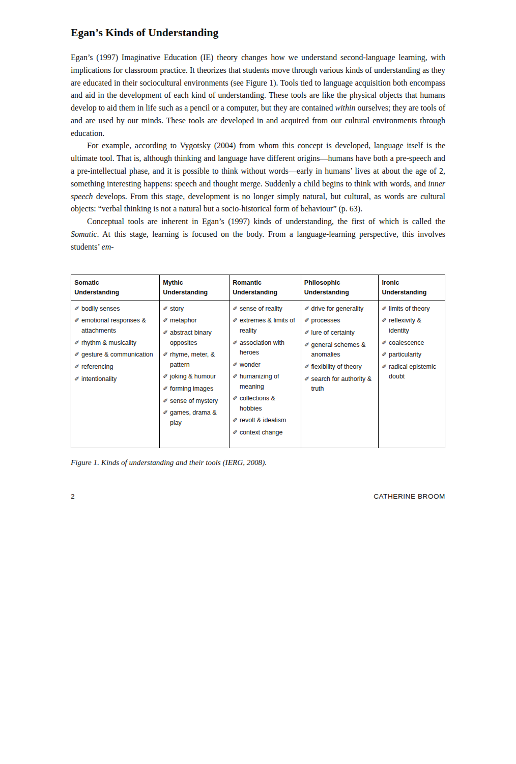Egan’s Kinds of Understanding
Egan’s (1997) Imaginative Education (IE) theory changes how we understand second-language learning, with implications for classroom practice. It theorizes that students move through various kinds of understanding as they are educated in their sociocultural environments (see Figure 1). Tools tied to language acquisition both encompass and aid in the development of each kind of understanding. These tools are like the physical objects that humans develop to aid them in life such as a pencil or a computer, but they are contained within ourselves; they are tools of and are used by our minds. These tools are developed in and acquired from our cultural environments through education.
For example, according to Vygotsky (2004) from whom this concept is developed, language itself is the ultimate tool. That is, although thinking and language have different origins—humans have both a pre-speech and a pre-intellectual phase, and it is possible to think without words—early in humans’ lives at about the age of 2, something interesting happens: speech and thought merge. Suddenly a child begins to think with words, and inner speech develops. From this stage, development is no longer simply natural, but cultural, as words are cultural objects: “verbal thinking is not a natural but a socio-historical form of behaviour” (p. 63).
Conceptual tools are inherent in Egan’s (1997) kinds of understanding, the first of which is called the Somatic. At this stage, learning is focused on the body. From a language-learning perspective, this involves students’ em-
| Somatic Understanding | Mythic Understanding | Romantic Understanding | Philosophic Understanding | Ironic Understanding |
| --- | --- | --- | --- | --- |
| bodily senses emotional responses & attachments rhythm & musicality gesture & communication referencing intentionality | story metaphor abstract binary opposites rhyme, meter, & pattern joking & humour forming images sense of mystery games, drama & play | sense of reality extremes & limits of reality association with heroes wonder humanizing of meaning collections & hobbies revolt & idealism context change | drive for generality processes lure of certainty general schemes & anomalies flexibility of theory search for authority & truth | limits of theory reflexivity & identity coalescence particularity radical epistemic doubt |
Figure 1. Kinds of understanding and their tools (IERG, 2008).
2 CATHERINE BROOM